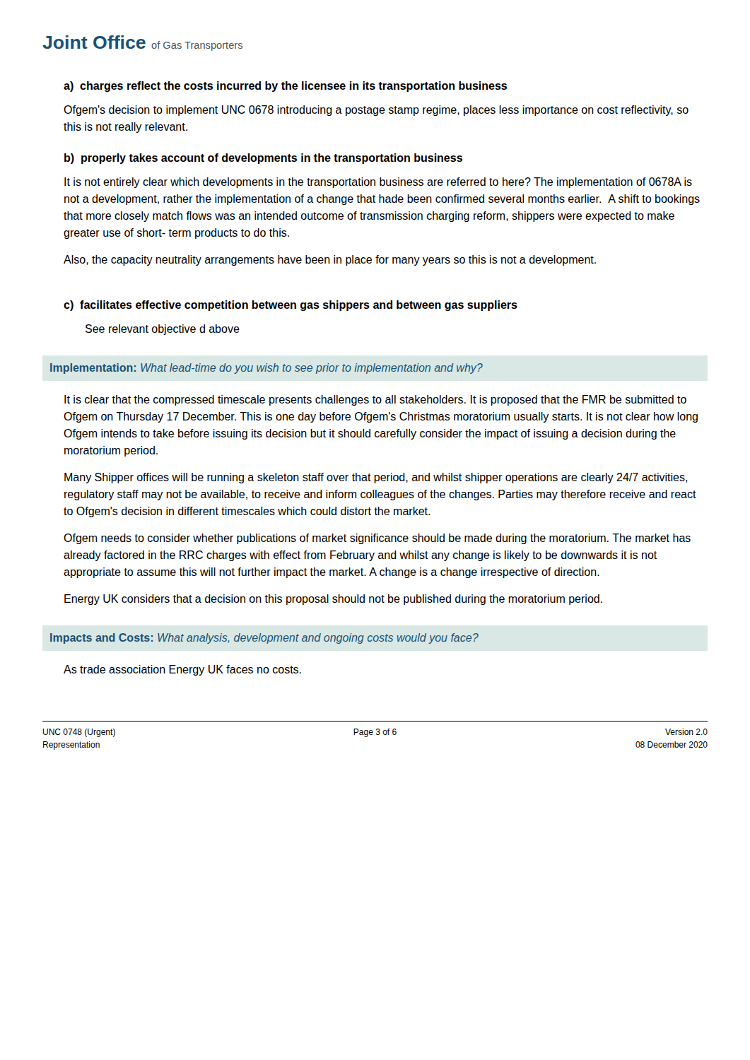Joint Office of Gas Transporters
a) charges reflect the costs incurred by the licensee in its transportation business
Ofgem's decision to implement UNC 0678 introducing a postage stamp regime, places less importance on cost reflectivity, so this is not really relevant.
b) properly takes account of developments in the transportation business
It is not entirely clear which developments in the transportation business are referred to here? The implementation of 0678A is not a development, rather the implementation of a change that hade been confirmed several months earlier. A shift to bookings that more closely match flows was an intended outcome of transmission charging reform, shippers were expected to make greater use of short- term products to do this.
Also, the capacity neutrality arrangements have been in place for many years so this is not a development.
c) facilitates effective competition between gas shippers and between gas suppliers
See relevant objective d above
Implementation: What lead-time do you wish to see prior to implementation and why?
It is clear that the compressed timescale presents challenges to all stakeholders. It is proposed that the FMR be submitted to Ofgem on Thursday 17 December. This is one day before Ofgem's Christmas moratorium usually starts. It is not clear how long Ofgem intends to take before issuing its decision but it should carefully consider the impact of issuing a decision during the moratorium period.
Many Shipper offices will be running a skeleton staff over that period, and whilst shipper operations are clearly 24/7 activities, regulatory staff may not be available, to receive and inform colleagues of the changes. Parties may therefore receive and react to Ofgem's decision in different timescales which could distort the market.
Ofgem needs to consider whether publications of market significance should be made during the moratorium. The market has already factored in the RRC charges with effect from February and whilst any change is likely to be downwards it is not appropriate to assume this will not further impact the market. A change is a change irrespective of direction.
Energy UK considers that a decision on this proposal should not be published during the moratorium period.
Impacts and Costs: What analysis, development and ongoing costs would you face?
As trade association Energy UK faces no costs.
UNC 0748 (Urgent)
Representation
Page 3 of 6
Version 2.0
08 December 2020